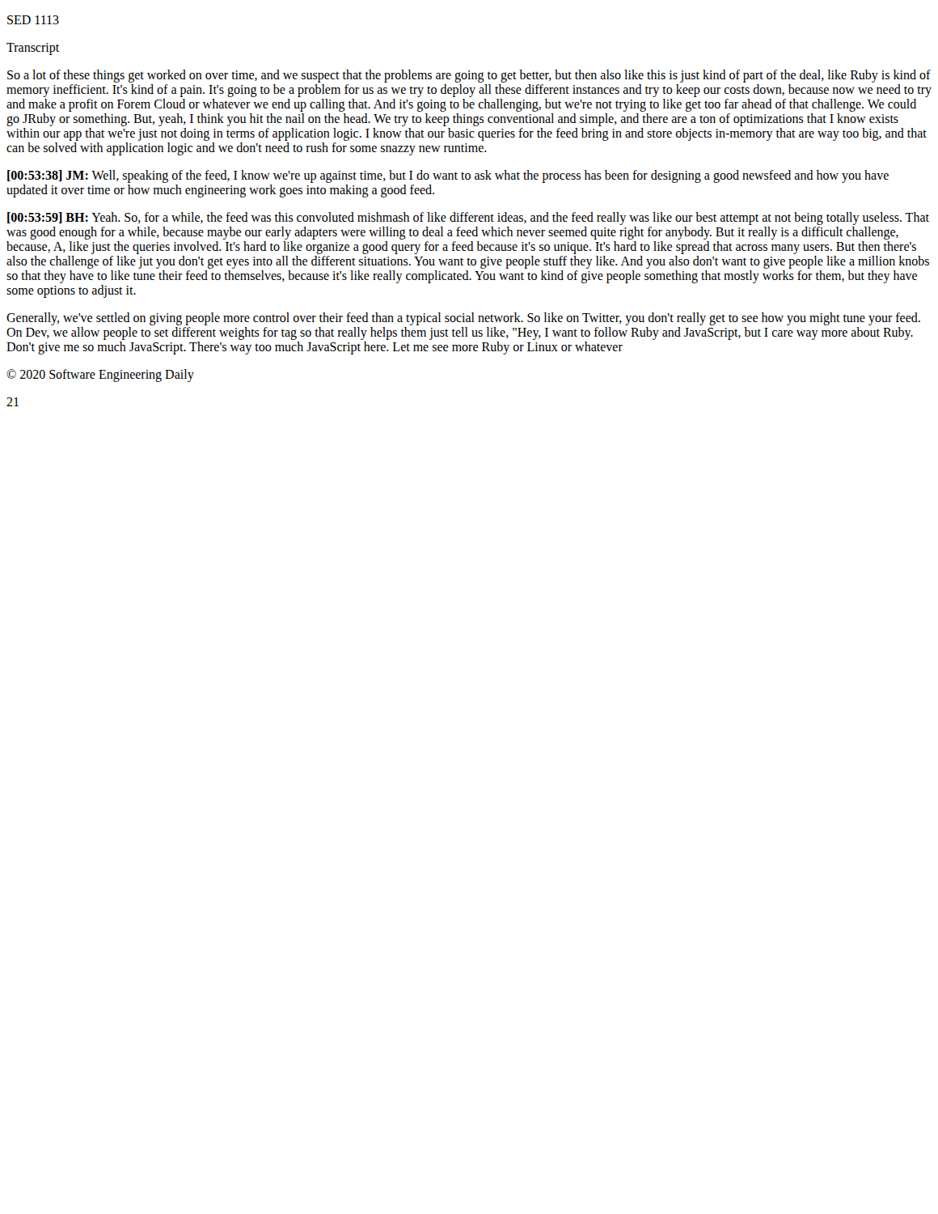SED 1113
Transcript
So a lot of these things get worked on over time, and we suspect that the problems are going to get better, but then also like this is just kind of part of the deal, like Ruby is kind of memory inefficient. It's kind of a pain. It's going to be a problem for us as we try to deploy all these different instances and try to keep our costs down, because now we need to try and make a profit on Forem Cloud or whatever we end up calling that. And it's going to be challenging, but we're not trying to like get too far ahead of that challenge. We could go JRuby or something. But, yeah, I think you hit the nail on the head. We try to keep things conventional and simple, and there are a ton of optimizations that I know exists within our app that we're just not doing in terms of application logic. I know that our basic queries for the feed bring in and store objects in-memory that are way too big, and that can be solved with application logic and we don't need to rush for some snazzy new runtime.
[00:53:38] JM: Well, speaking of the feed, I know we're up against time, but I do want to ask what the process has been for designing a good newsfeed and how you have updated it over time or how much engineering work goes into making a good feed.
[00:53:59] BH: Yeah. So, for a while, the feed was this convoluted mishmash of like different ideas, and the feed really was like our best attempt at not being totally useless. That was good enough for a while, because maybe our early adapters were willing to deal a feed which never seemed quite right for anybody. But it really is a difficult challenge, because, A, like just the queries involved. It's hard to like organize a good query for a feed because it's so unique. It's hard to like spread that across many users. But then there's also the challenge of like jut you don't get eyes into all the different situations. You want to give people stuff they like. And you also don't want to give people like a million knobs so that they have to like tune their feed to themselves, because it's like really complicated. You want to kind of give people something that mostly works for them, but they have some options to adjust it.
Generally, we've settled on giving people more control over their feed than a typical social network. So like on Twitter, you don't really get to see how you might tune your feed. On Dev, we allow people to set different weights for tag so that really helps them just tell us like, "Hey, I want to follow Ruby and JavaScript, but I care way more about Ruby. Don't give me so much JavaScript. There's way too much JavaScript here. Let me see more Ruby or Linux or whatever
© 2020 Software Engineering Daily
21